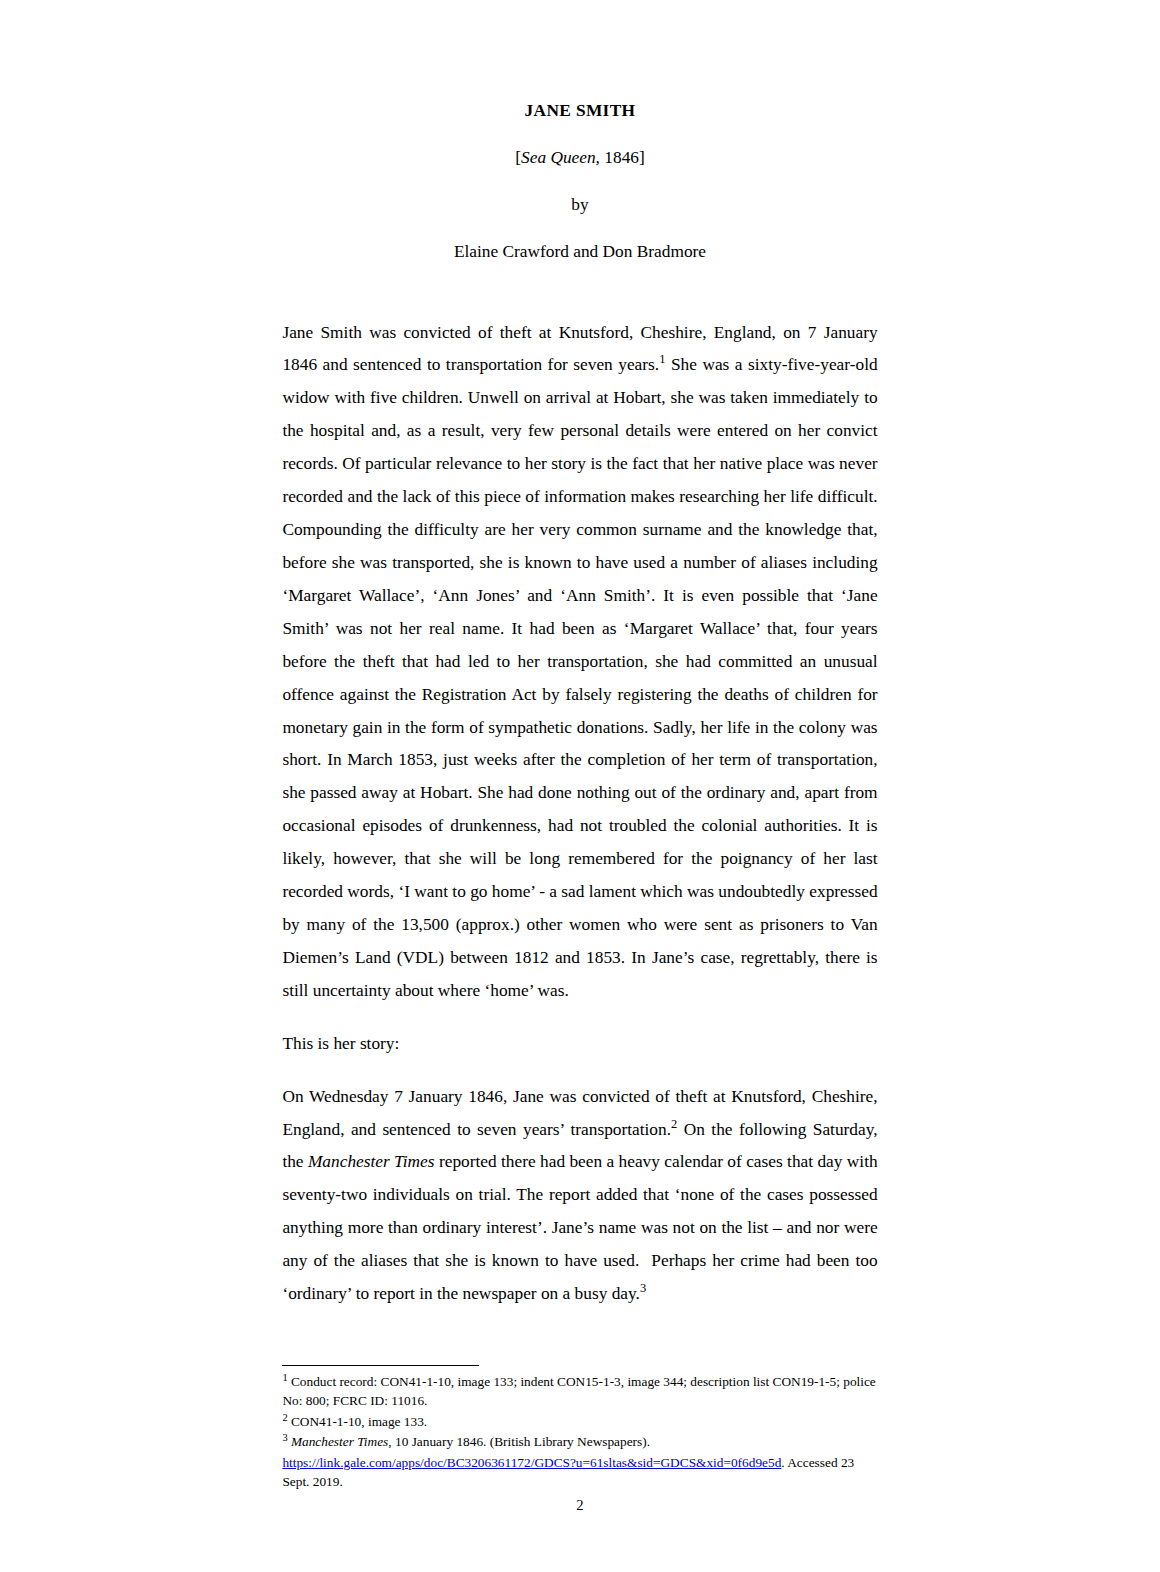JANE SMITH
[Sea Queen, 1846]
by
Elaine Crawford and Don Bradmore
Jane Smith was convicted of theft at Knutsford, Cheshire, England, on 7 January 1846 and sentenced to transportation for seven years.1 She was a sixty-five-year-old widow with five children. Unwell on arrival at Hobart, she was taken immediately to the hospital and, as a result, very few personal details were entered on her convict records. Of particular relevance to her story is the fact that her native place was never recorded and the lack of this piece of information makes researching her life difficult. Compounding the difficulty are her very common surname and the knowledge that, before she was transported, she is known to have used a number of aliases including ‘Margaret Wallace’, ‘Ann Jones’ and ‘Ann Smith’. It is even possible that ‘Jane Smith’ was not her real name. It had been as ‘Margaret Wallace’ that, four years before the theft that had led to her transportation, she had committed an unusual offence against the Registration Act by falsely registering the deaths of children for monetary gain in the form of sympathetic donations. Sadly, her life in the colony was short. In March 1853, just weeks after the completion of her term of transportation, she passed away at Hobart. She had done nothing out of the ordinary and, apart from occasional episodes of drunkenness, had not troubled the colonial authorities. It is likely, however, that she will be long remembered for the poignancy of her last recorded words, ‘I want to go home’ - a sad lament which was undoubtedly expressed by many of the 13,500 (approx.) other women who were sent as prisoners to Van Diemen’s Land (VDL) between 1812 and 1853. In Jane’s case, regrettably, there is still uncertainty about where ‘home’ was.
This is her story:
On Wednesday 7 January 1846, Jane was convicted of theft at Knutsford, Cheshire, England, and sentenced to seven years’ transportation.2 On the following Saturday, the Manchester Times reported there had been a heavy calendar of cases that day with seventy-two individuals on trial. The report added that ‘none of the cases possessed anything more than ordinary interest’. Jane’s name was not on the list – and nor were any of the aliases that she is known to have used. Perhaps her crime had been too ‘ordinary’ to report in the newspaper on a busy day.3
1 Conduct record: CON41-1-10, image 133; indent CON15-1-3, image 344; description list CON19-1-5; police No: 800; FCRC ID: 11016.
2 CON41-1-10, image 133.
3 Manchester Times, 10 January 1846. (British Library Newspapers).
https://link.gale.com/apps/doc/BC3206361172/GDCS?u=61sltas&sid=GDCS&xid=0f6d9e5d. Accessed 23 Sept. 2019.
2